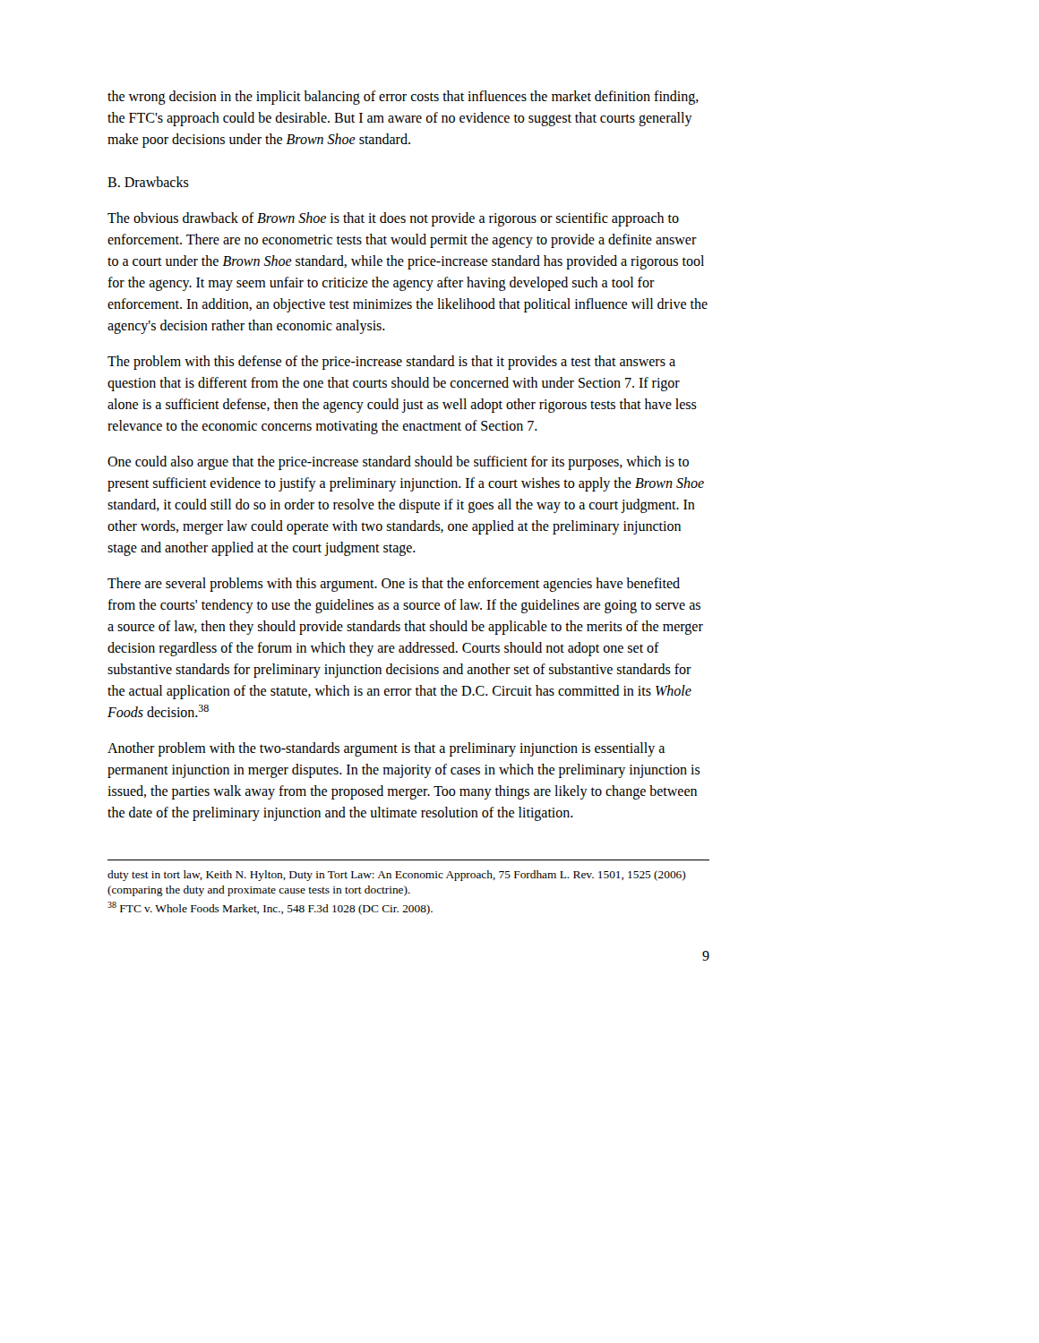the wrong decision in the implicit balancing of error costs that influences the market definition finding, the FTC's approach could be desirable. But I am aware of no evidence to suggest that courts generally make poor decisions under the Brown Shoe standard.
B. Drawbacks
The obvious drawback of Brown Shoe is that it does not provide a rigorous or scientific approach to enforcement. There are no econometric tests that would permit the agency to provide a definite answer to a court under the Brown Shoe standard, while the price-increase standard has provided a rigorous tool for the agency. It may seem unfair to criticize the agency after having developed such a tool for enforcement. In addition, an objective test minimizes the likelihood that political influence will drive the agency's decision rather than economic analysis.
The problem with this defense of the price-increase standard is that it provides a test that answers a question that is different from the one that courts should be concerned with under Section 7. If rigor alone is a sufficient defense, then the agency could just as well adopt other rigorous tests that have less relevance to the economic concerns motivating the enactment of Section 7.
One could also argue that the price-increase standard should be sufficient for its purposes, which is to present sufficient evidence to justify a preliminary injunction. If a court wishes to apply the Brown Shoe standard, it could still do so in order to resolve the dispute if it goes all the way to a court judgment. In other words, merger law could operate with two standards, one applied at the preliminary injunction stage and another applied at the court judgment stage.
There are several problems with this argument. One is that the enforcement agencies have benefited from the courts' tendency to use the guidelines as a source of law. If the guidelines are going to serve as a source of law, then they should provide standards that should be applicable to the merits of the merger decision regardless of the forum in which they are addressed. Courts should not adopt one set of substantive standards for preliminary injunction decisions and another set of substantive standards for the actual application of the statute, which is an error that the D.C. Circuit has committed in its Whole Foods decision.38
Another problem with the two-standards argument is that a preliminary injunction is essentially a permanent injunction in merger disputes. In the majority of cases in which the preliminary injunction is issued, the parties walk away from the proposed merger. Too many things are likely to change between the date of the preliminary injunction and the ultimate resolution of the litigation.
duty test in tort law, Keith N. Hylton, Duty in Tort Law: An Economic Approach, 75 Fordham L. Rev. 1501, 1525 (2006) (comparing the duty and proximate cause tests in tort doctrine).
38 FTC v. Whole Foods Market, Inc., 548 F.3d 1028 (DC Cir. 2008).
9